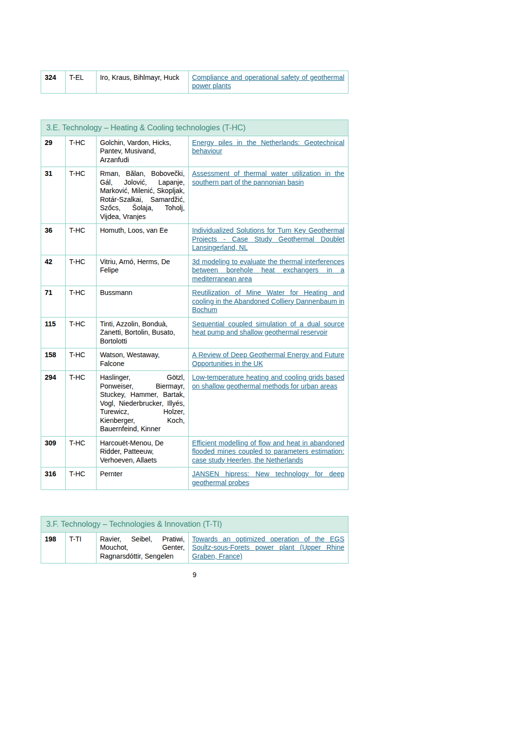| 324 | T-EL | Iro, Kraus, Bihlmayr, Huck | Compliance and operational safety of geothermal power plants |
| 3.E. Technology – Heating & Cooling technologies (T-HC) |
| 29 | T-HC | Golchin, Vardon, Hicks, Pantev, Musivand, Arzanfudi | Energy piles in the Netherlands: Geotechnical behaviour |
| 31 | T-HC | Rman, Bălan, Bobovečki, Gál, Jolović, Lapanje, Marković, Milenić, Skopljak, Rotár-Szalkai, Samardžić, Szőcs, Šolaja, Toholj, Vijdea, Vranjes | Assessment of thermal water utilization in the southern part of the pannonian basin |
| 36 | T-HC | Homuth, Loos, van Ee | Individualized Solutions for Turn Key Geothermal Projects - Case Study Geothermal Doublet Lansingerland, NL |
| 42 | T-HC | Vitriu, Arnó, Herms, De Felipe | 3d modeling to evaluate the thermal interferences between borehole heat exchangers in a mediterranean area |
| 71 | T-HC | Bussmann | Reutilization of Mine Water for Heating and cooling in the Abandoned Colliery Dannenbaum in Bochum |
| 115 | T-HC | Tinti, Azzolin, Bonduà, Zanetti, Bortolin, Busato, Bortolotti | Sequential coupled simulation of a dual source heat pump and shallow geothermal reservoir |
| 158 | T-HC | Watson, Westaway, Falcone | A Review of Deep Geothermal Energy and Future Opportunities in the UK |
| 294 | T-HC | Haslinger, Götzl, Ponweiser, Biermayr, Stuckey, Hammer, Bartak, Vogl, Niederbrucker, Illyés, Turewicz, Holzer, Kienberger, Koch, Bauernfeind, Kinner | Low-temperature heating and cooling grids based on shallow geothermal methods for urban areas |
| 309 | T-HC | Harcouët-Menou, De Ridder, Patteeuw, Verhoeven, Allaets | Efficient modelling of flow and heat in abandoned flooded mines coupled to parameters estimation: case study Heerlen, the Netherlands |
| 316 | T-HC | Pernter | JANSEN hipress: New technology for deep geothermal probes |
| 3.F. Technology – Technologies & Innovation (T-TI) |
| 198 | T-TI | Ravier, Seibel, Pratiwi, Mouchot, Genter, Ragnarsdóttir, Sengelen | Towards an optimized operation of the EGS Soultz-sous-Forets power plant (Upper Rhine Graben, France) |
9